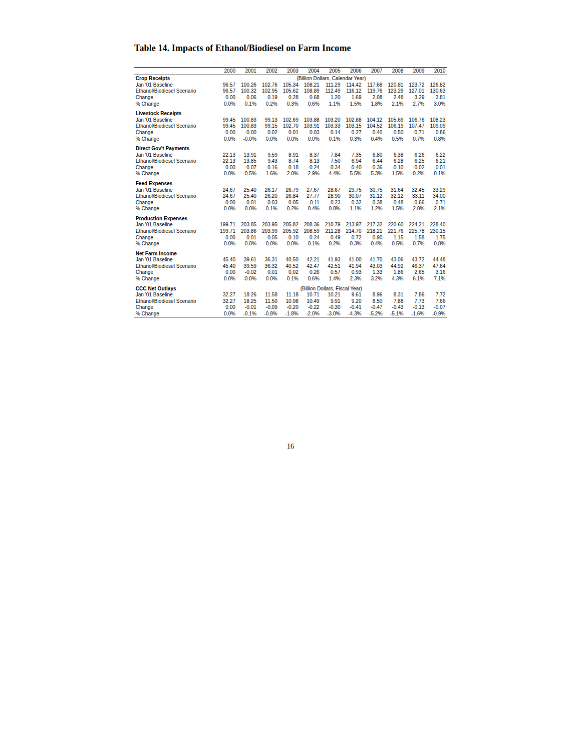Table 14. Impacts of Ethanol/Biodiesel on Farm Income
| | 2000 | 2001 | 2002 | 2003 | 2004 | 2005 | 2006 | 2007 | 2008 | 2009 | 2010 |
| --- | --- | --- | --- | --- | --- | --- | --- | --- | --- | --- | --- |
| Crop Receipts | (Billion Dollars, Calendar Year) |
| Jan '01 Baseline | 96.57 | 100.26 | 102.76 | 105.34 | 108.21 | 111.29 | 114.42 | 117.68 | 120.81 | 123.72 | 126.82 |
| Ethanol/Biodiesel Scenario | 96.57 | 100.32 | 102.95 | 105.62 | 108.89 | 112.49 | 116.12 | 119.76 | 123.29 | 127.01 | 130.63 |
| Change | 0.00 | 0.06 | 0.19 | 0.28 | 0.68 | 1.20 | 1.69 | 2.08 | 2.48 | 3.29 | 3.81 |
| % Change | 0.0% | 0.1% | 0.2% | 0.3% | 0.6% | 1.1% | 1.5% | 1.8% | 2.1% | 2.7% | 3.0% |
| Livestock Receipts | |
| Jan '01 Baseline | 99.45 | 100.83 | 99.13 | 102.69 | 103.88 | 103.20 | 102.88 | 104.12 | 105.69 | 106.76 | 108.23 |
| Ethanol/Biodiesel Scenario | 99.45 | 100.83 | 99.15 | 102.70 | 103.91 | 103.33 | 103.15 | 104.52 | 106.19 | 107.47 | 109.09 |
| Change | 0.00 | -0.00 | 0.02 | 0.01 | 0.03 | 0.14 | 0.27 | 0.40 | 0.50 | 0.71 | 0.86 |
| % Change | 0.0% | -0.0% | 0.0% | 0.0% | 0.0% | 0.1% | 0.3% | 0.4% | 0.5% | 0.7% | 0.8% |
| Direct Gov't Payments | |
| Jan '01 Baseline | 22.13 | 13.91 | 9.59 | 8.91 | 8.37 | 7.84 | 7.35 | 6.80 | 6.38 | 6.26 | 6.22 |
| Ethanol/Biodiesel Scenario | 22.13 | 13.85 | 9.43 | 8.74 | 8.13 | 7.50 | 6.94 | 6.44 | 6.28 | 6.25 | 6.21 |
| Change | 0.00 | -0.07 | -0.16 | -0.18 | -0.24 | -0.34 | -0.40 | -0.36 | -0.10 | -0.02 | -0.01 |
| % Change | 0.0% | -0.5% | -1.6% | -2.0% | -2.9% | -4.4% | -5.5% | -5.3% | -1.5% | -0.2% | -0.1% |
| Feed Expenses | |
| Jan '01 Baseline | 24.67 | 25.40 | 26.17 | 26.79 | 27.67 | 28.67 | 29.75 | 30.75 | 31.64 | 32.45 | 33.29 |
| Ethanol/Biodiesel Scenario | 24.67 | 25.40 | 26.20 | 26.84 | 27.77 | 28.90 | 30.07 | 31.12 | 32.12 | 33.11 | 34.00 |
| Change | 0.00 | 0.01 | 0.03 | 0.05 | 0.11 | 0.23 | 0.32 | 0.38 | 0.48 | 0.66 | 0.71 |
| % Change | 0.0% | 0.0% | 0.1% | 0.2% | 0.4% | 0.8% | 1.1% | 1.2% | 1.5% | 2.0% | 2.1% |
| Production Expenses | |
| Jan '01 Baseline | 199.71 | 203.85 | 203.95 | 205.82 | 208.36 | 210.79 | 213.97 | 217.32 | 220.60 | 224.21 | 228.40 |
| Ethanol/Biodiesel Scenario | 199.71 | 203.86 | 203.99 | 205.92 | 208.59 | 211.28 | 214.70 | 218.21 | 221.76 | 225.78 | 230.15 |
| Change | 0.00 | 0.01 | 0.05 | 0.10 | 0.24 | 0.49 | 0.72 | 0.90 | 1.15 | 1.58 | 1.75 |
| % Change | 0.0% | 0.0% | 0.0% | 0.0% | 0.1% | 0.2% | 0.3% | 0.4% | 0.5% | 0.7% | 0.8% |
| Net Farm Income | |
| Jan '01 Baseline | 45.40 | 39.61 | 36.31 | 40.50 | 42.21 | 41.93 | 41.00 | 41.70 | 43.06 | 43.72 | 44.48 |
| Ethanol/Biodiesel Scenario | 45.40 | 39.59 | 36.32 | 40.52 | 42.47 | 42.51 | 41.94 | 43.03 | 44.92 | 46.37 | 47.64 |
| Change | 0.00 | -0.02 | 0.01 | 0.02 | 0.26 | 0.57 | 0.93 | 1.33 | 1.86 | 2.65 | 3.16 |
| % Change | 0.0% | -0.0% | 0.0% | 0.1% | 0.6% | 1.4% | 2.3% | 3.2% | 4.3% | 6.1% | 7.1% |
| CCC Net Outlays | (Billion Dollars, Fiscal Year) |
| Jan '01 Baseline | 32.27 | 18.26 | 11.58 | 11.18 | 10.71 | 10.21 | 9.61 | 8.96 | 8.31 | 7.86 | 7.72 |
| Ethanol/Biodiesel Scenario | 32.27 | 18.25 | 11.50 | 10.98 | 10.49 | 9.91 | 9.20 | 8.50 | 7.88 | 7.73 | 7.66 |
| Change | 0.00 | -0.01 | -0.09 | -0.20 | -0.22 | -0.30 | -0.41 | -0.47 | -0.43 | -0.13 | -0.07 |
| % Change | 0.0% | -0.1% | -0.8% | -1.8% | -2.0% | -3.0% | -4.3% | -5.2% | -5.1% | -1.6% | -0.9% |
16